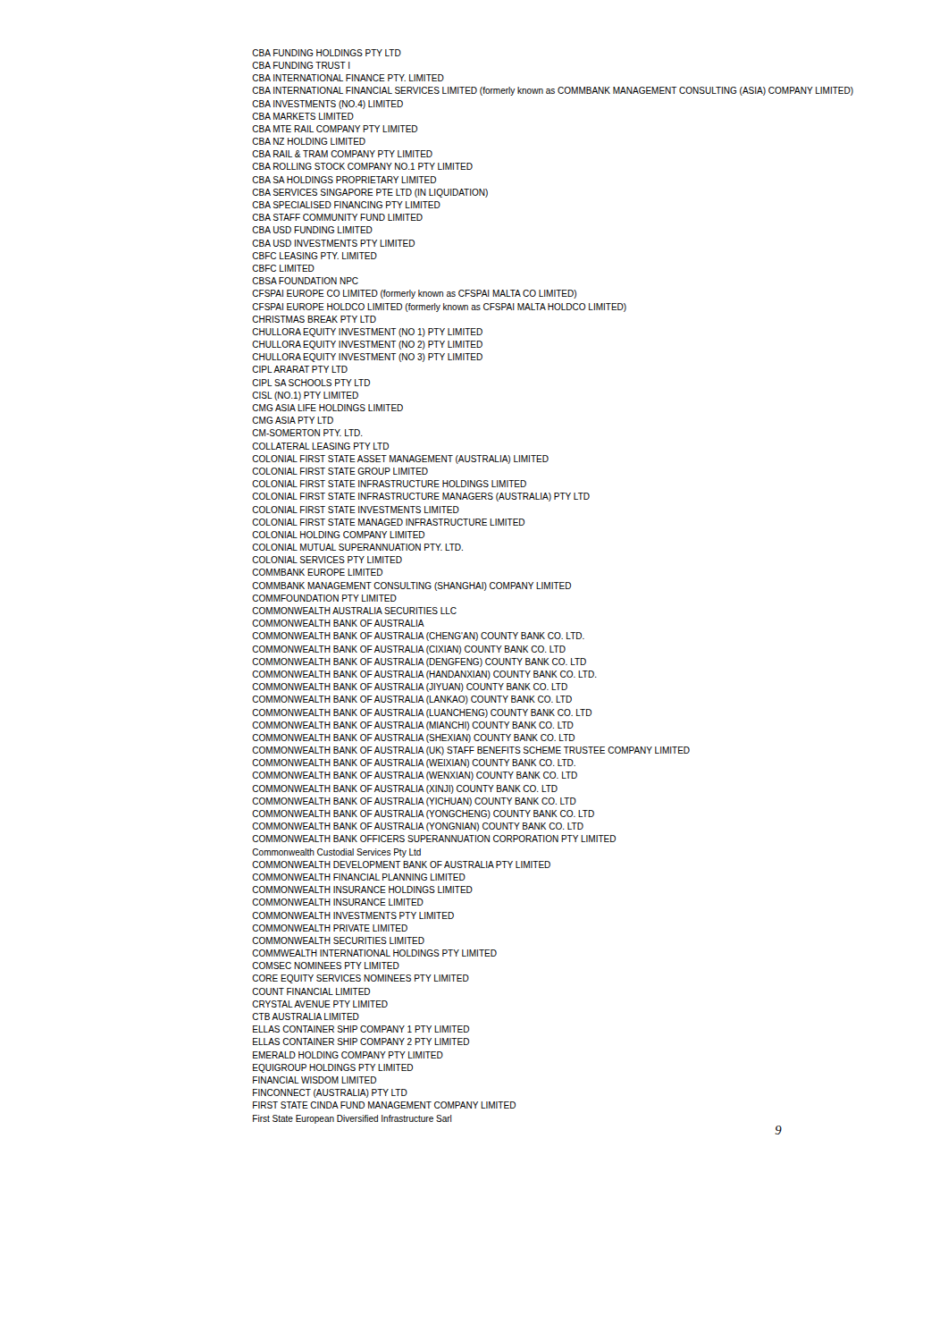CBA FUNDING HOLDINGS PTY LTD
CBA FUNDING TRUST I
CBA INTERNATIONAL FINANCE PTY. LIMITED
CBA INTERNATIONAL FINANCIAL SERVICES LIMITED (formerly known as COMMBANK MANAGEMENT CONSULTING (ASIA) COMPANY LIMITED)
CBA INVESTMENTS (NO.4) LIMITED
CBA MARKETS LIMITED
CBA MTE RAIL COMPANY PTY LIMITED
CBA NZ HOLDING LIMITED
CBA RAIL & TRAM COMPANY PTY LIMITED
CBA ROLLING STOCK COMPANY NO.1 PTY LIMITED
CBA SA HOLDINGS PROPRIETARY LIMITED
CBA SERVICES SINGAPORE PTE LTD (IN LIQUIDATION)
CBA SPECIALISED FINANCING PTY LIMITED
CBA STAFF COMMUNITY FUND LIMITED
CBA USD FUNDING LIMITED
CBA USD INVESTMENTS PTY LIMITED
CBFC LEASING PTY. LIMITED
CBFC LIMITED
CBSA FOUNDATION NPC
CFSPAI EUROPE CO LIMITED (formerly known as CFSPAI MALTA CO LIMITED)
CFSPAI EUROPE HOLDCO LIMITED (formerly known as CFSPAI MALTA HOLDCO LIMITED)
CHRISTMAS BREAK PTY LTD
CHULLORA EQUITY INVESTMENT (NO 1) PTY LIMITED
CHULLORA EQUITY INVESTMENT (NO 2) PTY LIMITED
CHULLORA EQUITY INVESTMENT (NO 3) PTY LIMITED
CIPL ARARAT PTY LTD
CIPL SA SCHOOLS PTY LTD
CISL (NO.1) PTY LIMITED
CMG ASIA LIFE HOLDINGS LIMITED
CMG ASIA PTY LTD
CM-SOMERTON PTY. LTD.
COLLATERAL LEASING PTY LTD
COLONIAL FIRST STATE ASSET MANAGEMENT (AUSTRALIA) LIMITED
COLONIAL FIRST STATE GROUP LIMITED
COLONIAL FIRST STATE INFRASTRUCTURE HOLDINGS LIMITED
COLONIAL FIRST STATE INFRASTRUCTURE MANAGERS (AUSTRALIA) PTY LTD
COLONIAL FIRST STATE INVESTMENTS LIMITED
COLONIAL FIRST STATE MANAGED INFRASTRUCTURE LIMITED
COLONIAL HOLDING COMPANY LIMITED
COLONIAL MUTUAL SUPERANNUATION PTY. LTD.
COLONIAL SERVICES PTY LIMITED
COMMBANK EUROPE LIMITED
COMMBANK MANAGEMENT CONSULTING (SHANGHAI) COMPANY LIMITED
COMMFOUNDATION PTY LIMITED
COMMONWEALTH AUSTRALIA SECURITIES LLC
COMMONWEALTH BANK OF AUSTRALIA
COMMONWEALTH BANK OF AUSTRALIA (CHENG'AN) COUNTY BANK CO. LTD.
COMMONWEALTH BANK OF AUSTRALIA (CIXIAN) COUNTY BANK CO. LTD
COMMONWEALTH BANK OF AUSTRALIA (DENGFENG) COUNTY BANK CO. LTD
COMMONWEALTH BANK OF AUSTRALIA (HANDANXIAN) COUNTY BANK CO. LTD.
COMMONWEALTH BANK OF AUSTRALIA (JIYUAN) COUNTY BANK CO. LTD
COMMONWEALTH BANK OF AUSTRALIA (LANKAO) COUNTY BANK CO. LTD
COMMONWEALTH BANK OF AUSTRALIA (LUANCHENG) COUNTY BANK CO. LTD
COMMONWEALTH BANK OF AUSTRALIA (MIANCHI) COUNTY BANK CO. LTD
COMMONWEALTH BANK OF AUSTRALIA (SHEXIAN) COUNTY BANK CO. LTD
COMMONWEALTH BANK OF AUSTRALIA (UK) STAFF BENEFITS SCHEME TRUSTEE COMPANY LIMITED
COMMONWEALTH BANK OF AUSTRALIA (WEIXIAN) COUNTY BANK CO. LTD.
COMMONWEALTH BANK OF AUSTRALIA (WENXIAN) COUNTY BANK CO. LTD
COMMONWEALTH BANK OF AUSTRALIA (XINJI) COUNTY BANK CO. LTD
COMMONWEALTH BANK OF AUSTRALIA (YICHUAN) COUNTY BANK CO. LTD
COMMONWEALTH BANK OF AUSTRALIA (YONGCHENG) COUNTY BANK CO. LTD
COMMONWEALTH BANK OF AUSTRALIA (YONGNIAN) COUNTY BANK CO. LTD
COMMONWEALTH BANK OFFICERS SUPERANNUATION CORPORATION PTY LIMITED
Commonwealth Custodial Services Pty Ltd
COMMONWEALTH DEVELOPMENT BANK OF AUSTRALIA PTY LIMITED
COMMONWEALTH FINANCIAL PLANNING LIMITED
COMMONWEALTH INSURANCE HOLDINGS LIMITED
COMMONWEALTH INSURANCE LIMITED
COMMONWEALTH INVESTMENTS PTY LIMITED
COMMONWEALTH PRIVATE LIMITED
COMMONWEALTH SECURITIES LIMITED
COMMWEALTH INTERNATIONAL HOLDINGS PTY LIMITED
COMSEC NOMINEES PTY LIMITED
CORE EQUITY SERVICES NOMINEES PTY LIMITED
COUNT FINANCIAL LIMITED
CRYSTAL AVENUE PTY LIMITED
CTB AUSTRALIA LIMITED
ELLAS CONTAINER SHIP COMPANY 1 PTY LIMITED
ELLAS CONTAINER SHIP COMPANY 2 PTY LIMITED
EMERALD HOLDING COMPANY PTY LIMITED
EQUIGROUP HOLDINGS PTY LIMITED
FINANCIAL WISDOM LIMITED
FINCONNECT (AUSTRALIA) PTY LTD
FIRST STATE CINDA FUND MANAGEMENT COMPANY LIMITED
First State European Diversified Infrastructure Sarl
9